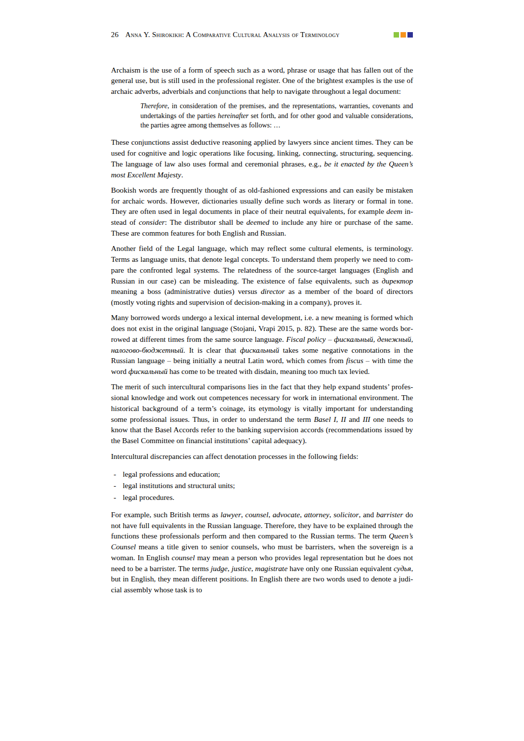26 Anna Y. Shirokikh: A Comparative Cultural Analysis of Terminology
Archaism is the use of a form of speech such as a word, phrase or usage that has fallen out of the general use, but is still used in the professional register. One of the brightest examples is the use of archaic adverbs, adverbials and conjunctions that help to navigate throughout a legal document:
Therefore, in consideration of the premises, and the representations, warranties, covenants and undertakings of the parties hereinafter set forth, and for other good and valuable considerations, the parties agree among themselves as follows: …
These conjunctions assist deductive reasoning applied by lawyers since ancient times. They can be used for cognitive and logic operations like focusing, linking, connecting, structuring, sequencing. The language of law also uses formal and ceremonial phrases, e.g., be it enacted by the Queen’s most Excellent Majesty.
Bookish words are frequently thought of as old-fashioned expressions and can easily be mistaken for archaic words. However, dictionaries usually define such words as literary or formal in tone. They are often used in legal documents in place of their neutral equivalents, for example deem instead of consider: The distributor shall be deemed to include any hire or purchase of the same. These are common features for both English and Russian.
Another field of the Legal language, which may reflect some cultural elements, is terminology. Terms as language units, that denote legal concepts. To understand them properly we need to compare the confronted legal systems. The relatedness of the source-target languages (English and Russian in our case) can be misleading. The existence of false equivalents, such as директор meaning a boss (administrative duties) versus director as a member of the board of directors (mostly voting rights and supervision of decision-making in a company), proves it.
Many borrowed words undergo a lexical internal development, i.e. a new meaning is formed which does not exist in the original language (Stojani, Vrapi 2015, p. 82). These are the same words borrowed at different times from the same source language. Fiscal policy – фискальный, денежный, налогово-бюджетный. It is clear that фискальный takes some negative connotations in the Russian language – being initially a neutral Latin word, which comes from fiscus – with time the word фискальный has come to be treated with disdain, meaning too much tax levied.
The merit of such intercultural comparisons lies in the fact that they help expand students’ professional knowledge and work out competences necessary for work in international environment. The historical background of a term’s coinage, its etymology is vitally important for understanding some professional issues. Thus, in order to understand the term Basel I, II and III one needs to know that the Basel Accords refer to the banking supervision accords (recommendations issued by the Basel Committee on financial institutions’ capital adequacy).
Intercultural discrepancies can affect denotation processes in the following fields:
legal professions and education;
legal institutions and structural units;
legal procedures.
For example, such British terms as lawyer, counsel, advocate, attorney, solicitor, and barrister do not have full equivalents in the Russian language. Therefore, they have to be explained through the functions these professionals perform and then compared to the Russian terms. The term Queen’s Counsel means a title given to senior counsels, who must be barristers, when the sovereign is a woman. In English counsel may mean a person who provides legal representation but he does not need to be a barrister. The terms judge, justice, magistrate have only one Russian equivalent судья, but in English, they mean different positions. In English there are two words used to denote a judicial assembly whose task is to